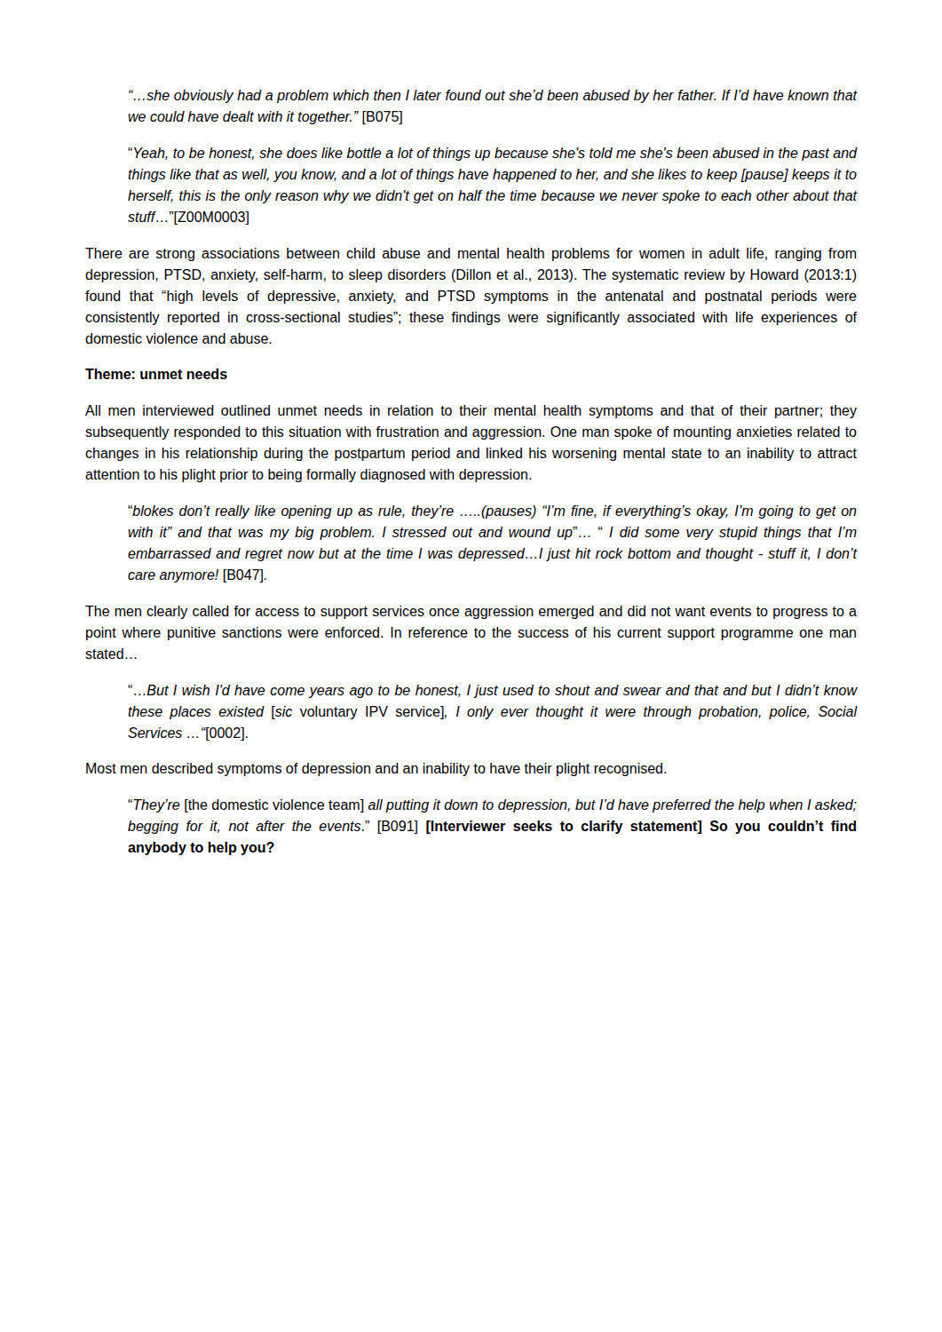“…she obviously had a problem which then I later found out she’d been abused by her father. If I’d have known that we could have dealt with it together.” [B075]
“Yeah, to be honest, she does like bottle a lot of things up because she's told me she's been abused in the past and things like that as well, you know, and a lot of things have happened to her, and she likes to keep [pause] keeps it to herself, this is the only reason why we didn't get on half the time because we never spoke to each other about that stuff…”[Z00M0003]
There are strong associations between child abuse and mental health problems for women in adult life, ranging from depression, PTSD, anxiety, self-harm, to sleep disorders (Dillon et al., 2013). The systematic review by Howard (2013:1) found that “high levels of depressive, anxiety, and PTSD symptoms in the antenatal and postnatal periods were consistently reported in cross-sectional studies”; these findings were significantly associated with life experiences of domestic violence and abuse.
Theme: unmet needs
All men interviewed outlined unmet needs in relation to their mental health symptoms and that of their partner; they subsequently responded to this situation with frustration and aggression. One man spoke of mounting anxieties related to changes in his relationship during the postpartum period and linked his worsening mental state to an inability to attract attention to his plight prior to being formally diagnosed with depression.
“blokes don’t really like opening up as rule, they’re …..(pauses) “I’m fine, if everything’s okay, I’m going to get on with it” and that was my big problem. I stressed out and wound up”… “ I did some very stupid things that I’m embarrassed and regret now but at the time I was depressed…I just hit rock bottom and thought - stuff it, I don’t care anymore! [B047].
The men clearly called for access to support services once aggression emerged and did not want events to progress to a point where punitive sanctions were enforced. In reference to the success of his current support programme one man stated…
“…But I wish I'd have come years ago to be honest, I just used to shout and swear and that and but I didn’t know these places existed [sic voluntary IPV service], I only ever thought it were through probation, police, Social Services …“[0002].
Most men described symptoms of depression and an inability to have their plight recognised.
“They’re [the domestic violence team] all putting it down to depression, but I’d have preferred the help when I asked; begging for it, not after the events.” [B091] [Interviewer seeks to clarify statement] So you couldn’t find anybody to help you?